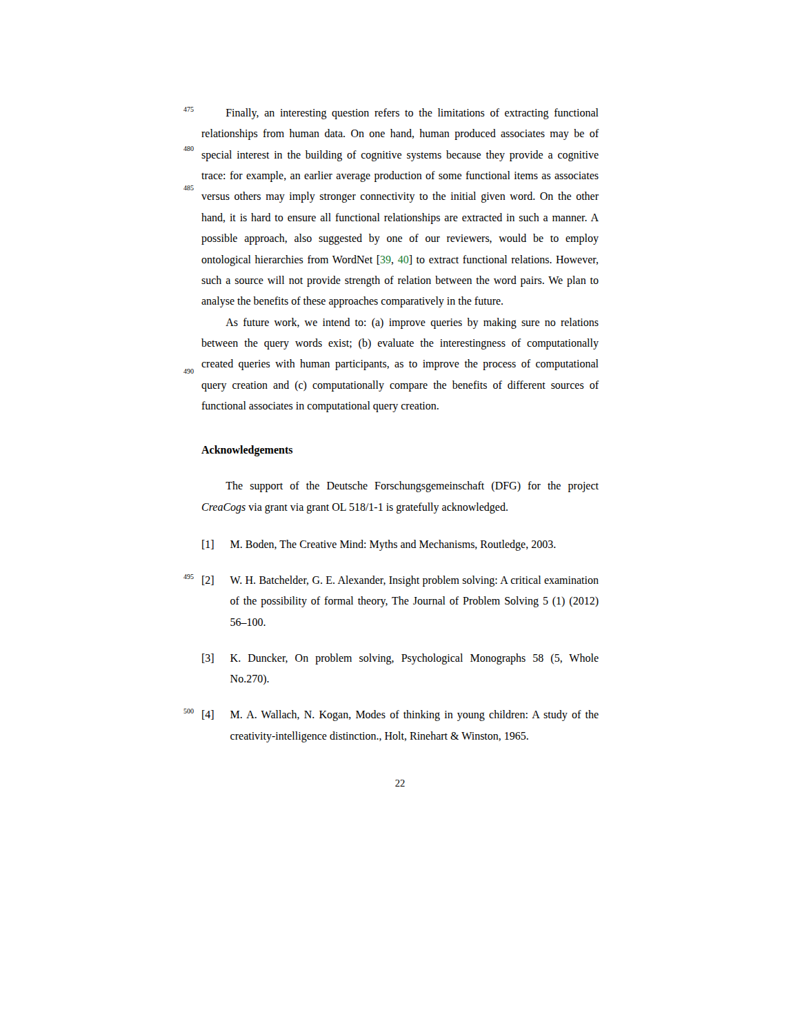475 Finally, an interesting question refers to the limitations of extracting functional relationships from human data. On one hand, human produced associates may be of special interest in the building of cognitive systems because they provide a cognitive trace: for example, an earlier average production of some functional items as associates versus others may imply stronger connectivity to 480the initial given word. On the other hand, it is hard to ensure all functional relationships are extracted in such a manner. A possible approach, also suggested by one of our reviewers, would be to employ ontological hierarchies from WordNet [39, 40] to extract functional relations. However, such a source will not provide strength of relation between the word pairs. We plan to analyse the 485benefits of these approaches comparatively in the future.
As future work, we intend to: (a) improve queries by making sure no relations between the query words exist; (b) evaluate the interestingness of computationally created queries with human participants, as to improve the process of computational query creation and (c) computationally compare the benefits 490of different sources of functional associates in computational query creation.
Acknowledgements
The support of the Deutsche Forschungsgemeinschaft (DFG) for the project CreaCogs via grant via grant OL 518/1-1 is gratefully acknowledged.
[1] M. Boden, The Creative Mind: Myths and Mechanisms, Routledge, 2003.
495 [2] W. H. Batchelder, G. E. Alexander, Insight problem solving: A critical examination of the possibility of formal theory, The Journal of Problem Solving 5 (1) (2012) 56–100.
[3] K. Duncker, On problem solving, Psychological Monographs 58 (5, Whole No.270).
500 [4] M. A. Wallach, N. Kogan, Modes of thinking in young children: A study of the creativity-intelligence distinction., Holt, Rinehart & Winston, 1965.
22